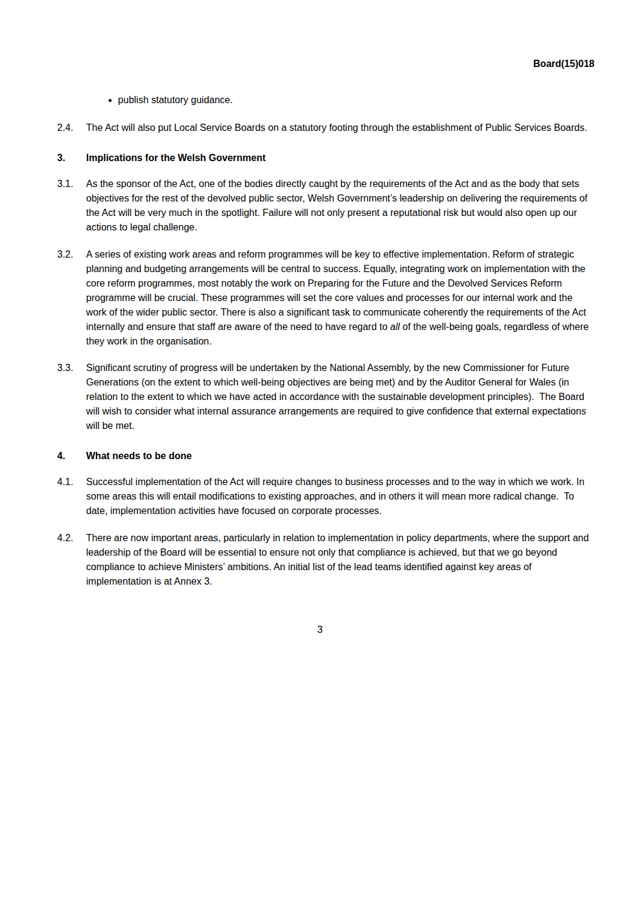Board(15)018
publish statutory guidance.
2.4.
The Act will also put Local Service Boards on a statutory footing through the establishment of Public Services Boards.
3. Implications for the Welsh Government
3.1.
As the sponsor of the Act, one of the bodies directly caught by the requirements of the Act and as the body that sets objectives for the rest of the devolved public sector, Welsh Government’s leadership on delivering the requirements of the Act will be very much in the spotlight. Failure will not only present a reputational risk but would also open up our actions to legal challenge.
3.2.
A series of existing work areas and reform programmes will be key to effective implementation. Reform of strategic planning and budgeting arrangements will be central to success. Equally, integrating work on implementation with the core reform programmes, most notably the work on Preparing for the Future and the Devolved Services Reform programme will be crucial. These programmes will set the core values and processes for our internal work and the work of the wider public sector. There is also a significant task to communicate coherently the requirements of the Act internally and ensure that staff are aware of the need to have regard to all of the well-being goals, regardless of where they work in the organisation.
3.3.
Significant scrutiny of progress will be undertaken by the National Assembly, by the new Commissioner for Future Generations (on the extent to which well-being objectives are being met) and by the Auditor General for Wales (in relation to the extent to which we have acted in accordance with the sustainable development principles). The Board will wish to consider what internal assurance arrangements are required to give confidence that external expectations will be met.
4. What needs to be done
4.1.
Successful implementation of the Act will require changes to business processes and to the way in which we work. In some areas this will entail modifications to existing approaches, and in others it will mean more radical change. To date, implementation activities have focused on corporate processes.
4.2.
There are now important areas, particularly in relation to implementation in policy departments, where the support and leadership of the Board will be essential to ensure not only that compliance is achieved, but that we go beyond compliance to achieve Ministers’ ambitions. An initial list of the lead teams identified against key areas of implementation is at Annex 3.
3